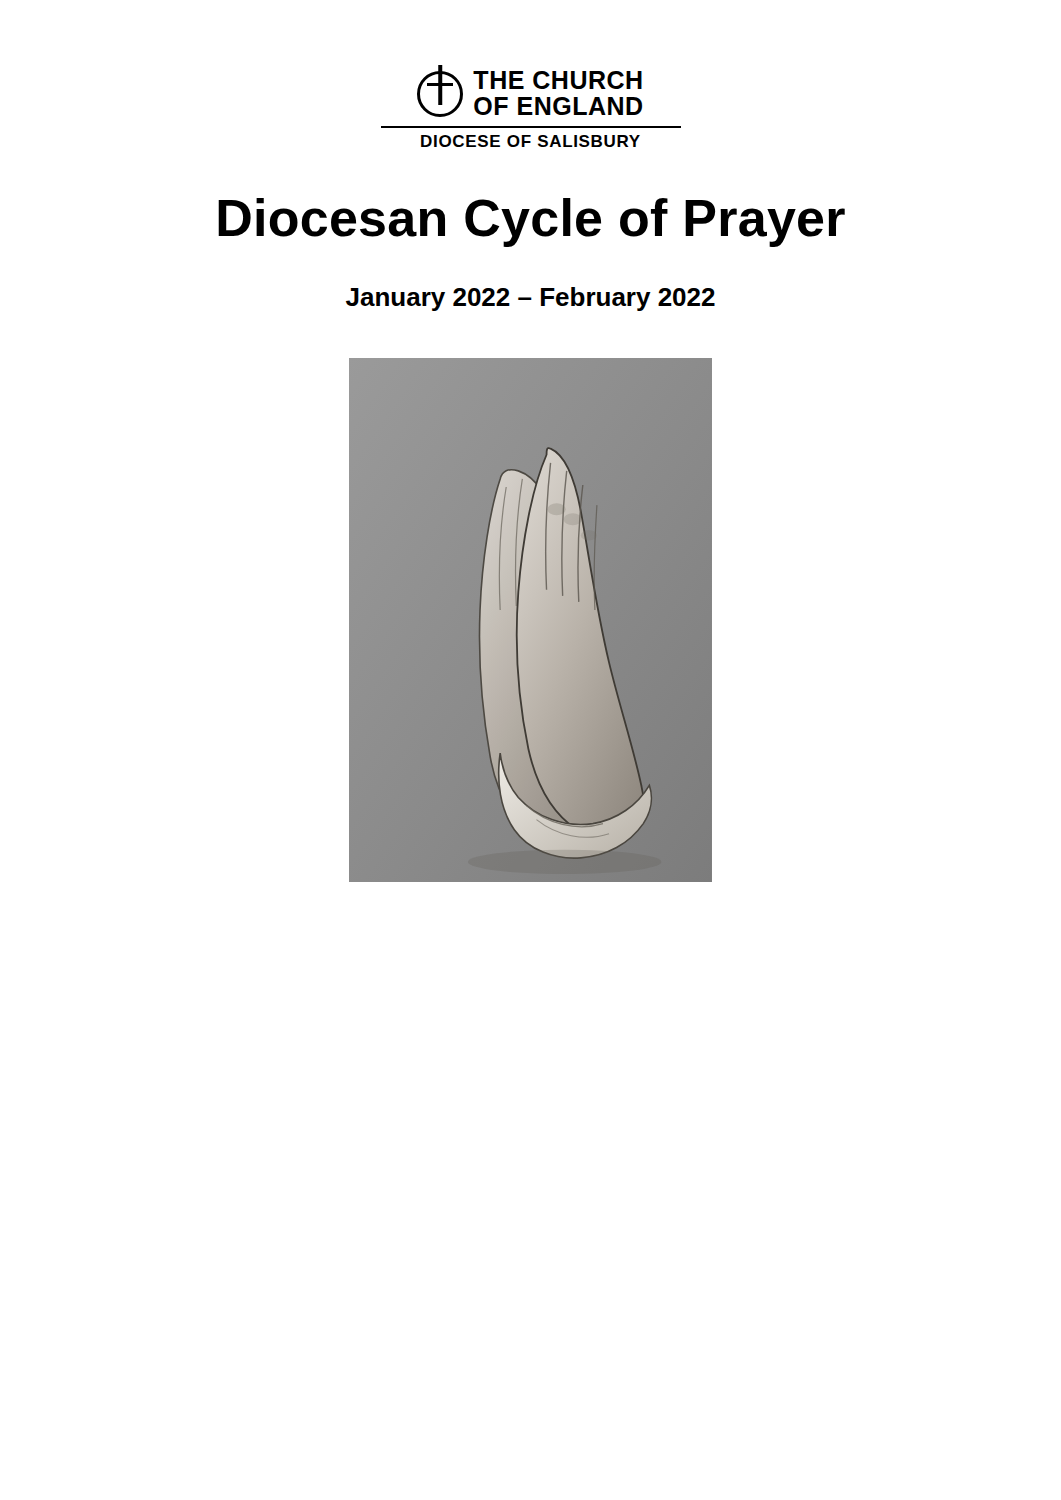The Church of England
Diocese of Salisbury
Diocesan Cycle of Prayer
January 2022 – February 2022